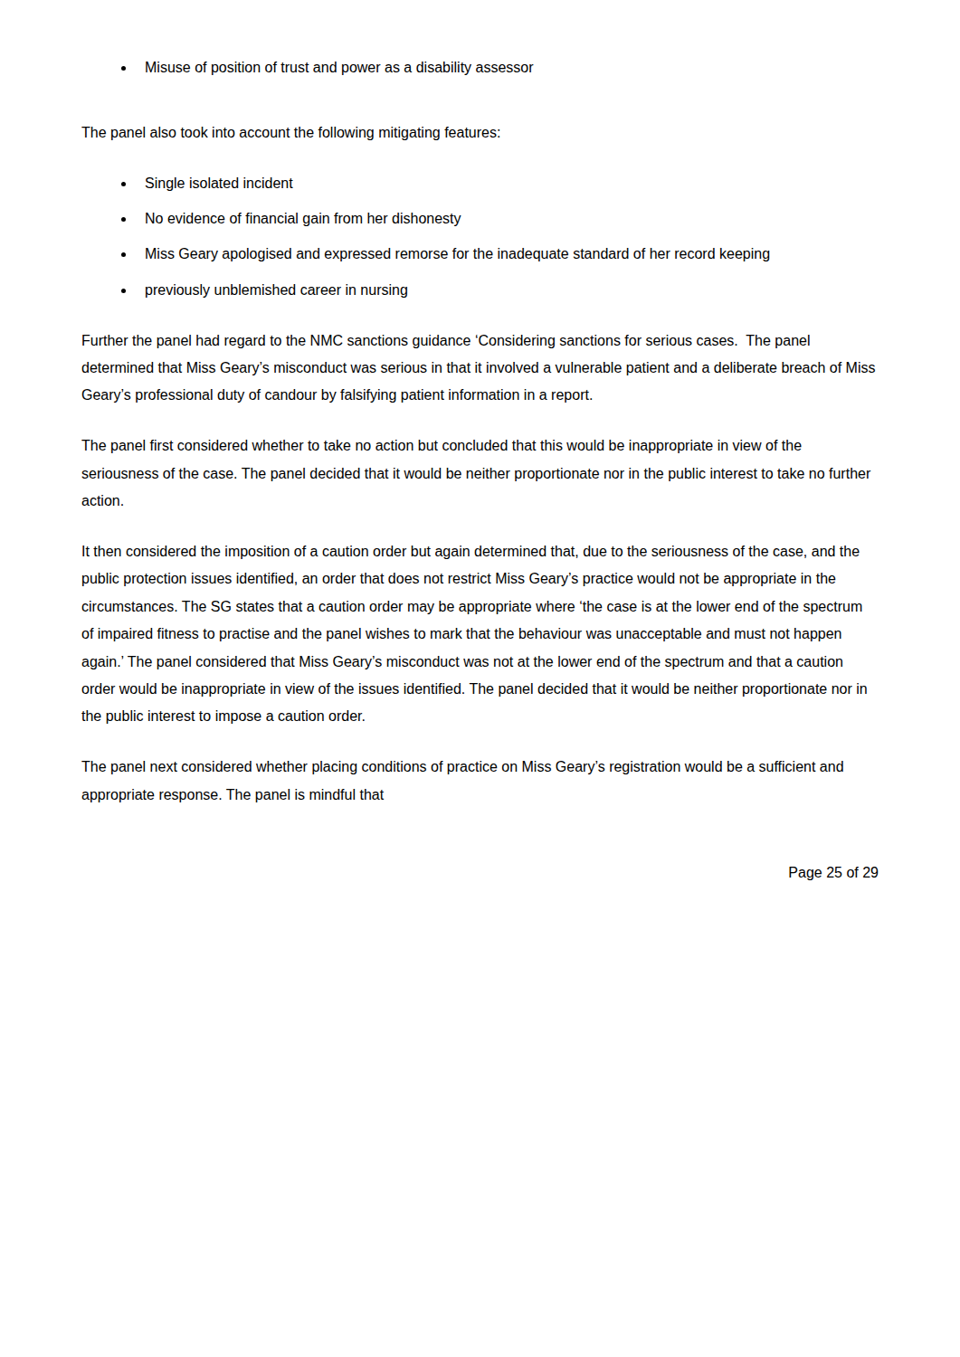Misuse of position of trust and power as a disability assessor
The panel also took into account the following mitigating features:
Single isolated incident
No evidence of financial gain from her dishonesty
Miss Geary apologised and expressed remorse for the inadequate standard of her record keeping
previously unblemished career in nursing
Further the panel had regard to the NMC sanctions guidance ‘Considering sanctions for serious cases. The panel determined that Miss Geary’s misconduct was serious in that it involved a vulnerable patient and a deliberate breach of Miss Geary’s professional duty of candour by falsifying patient information in a report.
The panel first considered whether to take no action but concluded that this would be inappropriate in view of the seriousness of the case. The panel decided that it would be neither proportionate nor in the public interest to take no further action.
It then considered the imposition of a caution order but again determined that, due to the seriousness of the case, and the public protection issues identified, an order that does not restrict Miss Geary’s practice would not be appropriate in the circumstances. The SG states that a caution order may be appropriate where ‘the case is at the lower end of the spectrum of impaired fitness to practise and the panel wishes to mark that the behaviour was unacceptable and must not happen again.’ The panel considered that Miss Geary’s misconduct was not at the lower end of the spectrum and that a caution order would be inappropriate in view of the issues identified. The panel decided that it would be neither proportionate nor in the public interest to impose a caution order.
The panel next considered whether placing conditions of practice on Miss Geary’s registration would be a sufficient and appropriate response. The panel is mindful that
Page 25 of 29